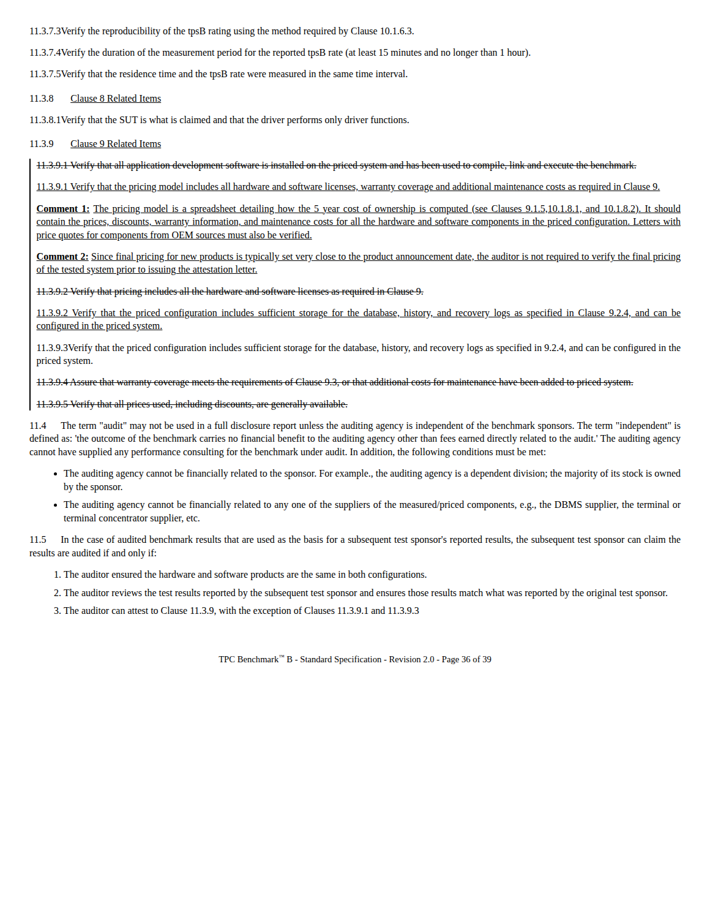11.3.7.3Verify the reproducibility of the tpsB rating using the method required by Clause 10.1.6.3.
11.3.7.4Verify the duration of the measurement period for the reported tpsB rate (at least 15 minutes and no longer than 1 hour).
11.3.7.5Verify that the residence time and the tpsB rate were measured in the same time interval.
11.3.8 Clause 8 Related Items
11.3.8.1Verify that the SUT is what is claimed and that the driver performs only driver functions.
11.3.9 Clause 9 Related Items
11.3.9.1 Verify that all application development software is installed on the priced system and has been used to compile, link and execute the benchmark.
11.3.9.1 Verify that the pricing model includes all hardware and software licenses, warranty coverage and additional maintenance costs as required in Clause 9.
Comment 1: The pricing model is a spreadsheet detailing how the 5 year cost of ownership is computed (see Clauses 9.1.5,10.1.8.1, and 10.1.8.2). It should contain the prices, discounts, warranty information, and maintenance costs for all the hardware and software components in the priced configuration. Letters with price quotes for components from OEM sources must also be verified.
Comment 2: Since final pricing for new products is typically set very close to the product announcement date, the auditor is not required to verify the final pricing of the tested system prior to issuing the attestation letter.
11.3.9.2 Verify that pricing includes all the hardware and software licenses as required in Clause 9.
11.3.9.2 Verify that the priced configuration includes sufficient storage for the database, history, and recovery logs as specified in Clause 9.2.4, and can be configured in the priced system.
11.3.9.3Verify that the priced configuration includes sufficient storage for the database, history, and recovery logs as specified in 9.2.4, and can be configured in the priced system.
11.3.9.4 Assure that warranty coverage meets the requirements of Clause 9.3, or that additional costs for maintenance have been added to priced system.
11.3.9.5 Verify that all prices used, including discounts, are generally available.
11.4 The term "audit" may not be used in a full disclosure report unless the auditing agency is independent of the benchmark sponsors. The term "independent" is defined as: 'the outcome of the benchmark carries no financial benefit to the auditing agency other than fees earned directly related to the audit.' The auditing agency cannot have supplied any performance consulting for the benchmark under audit. In addition, the following conditions must be met:
The auditing agency cannot be financially related to the sponsor. For example., the auditing agency is a dependent division; the majority of its stock is owned by the sponsor.
The auditing agency cannot be financially related to any one of the suppliers of the measured/priced components, e.g., the DBMS supplier, the terminal or terminal concentrator supplier, etc.
11.5 In the case of audited benchmark results that are used as the basis for a subsequent test sponsor's reported results, the subsequent test sponsor can claim the results are audited if and only if:
The auditor ensured the hardware and software products are the same in both configurations.
The auditor reviews the test results reported by the subsequent test sponsor and ensures those results match what was reported by the original test sponsor.
The auditor can attest to Clause 11.3.9, with the exception of Clauses 11.3.9.1 and 11.3.9.3
TPC Benchmark™ B - Standard Specification - Revision 2.0 - Page 36 of 39